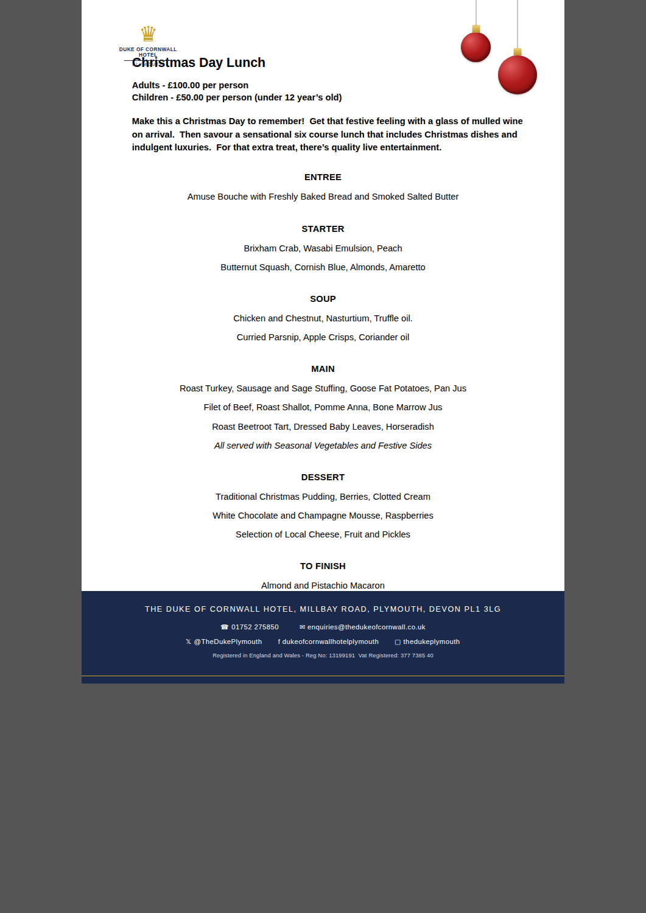♛ DUKE OF CORNWALL HOTEL PLYMOUTH
Christmas Day Lunch
Adults - £100.00 per person
Children - £50.00 per person (under 12 year’s old)
Make this a Christmas Day to remember! Get that festive feeling with a glass of mulled wine on arrival. Then savour a sensational six course lunch that includes Christmas dishes and indulgent luxuries. For that extra treat, there’s quality live entertainment.
Entree
Amuse Bouche with Freshly Baked Bread and Smoked Salted Butter
Starter
Brixham Crab, Wasabi Emulsion, Peach
Butternut Squash, Cornish Blue, Almonds, Amaretto
Soup
Chicken and Chestnut, Nasturtium, Truffle oil.
Curried Parsnip, Apple Crisps, Coriander oil
Main
Roast Turkey, Sausage and Sage Stuffing, Goose Fat Potatoes, Pan Jus
Filet of Beef, Roast Shallot, Pomme Anna, Bone Marrow Jus
Roast Beetroot Tart, Dressed Baby Leaves, Horseradish
All served with Seasonal Vegetables and Festive Sides
Dessert
Traditional Christmas Pudding, Berries, Clotted Cream
White Chocolate and Champagne Mousse, Raspberries
Selection of Local Cheese, Fruit and Pickles
To Finish
Almond and Pistachio Macaron
Mince Pies and Clotted Cream
THE DUKE OF CORNWALL HOTEL, MILLBAY ROAD, PLYMOUTH, DEVON PL1 3LG
☎ 01752 275850 ✉ enquiries@thedukeofcornwall.co.uk
𝕏 @TheDukePlymouth f dukeofcornwallhotelplymouth ▢ thedukeplymouth
Registered in England and Wales - Reg No: 13199191 Vat Registered: 377 7385 40